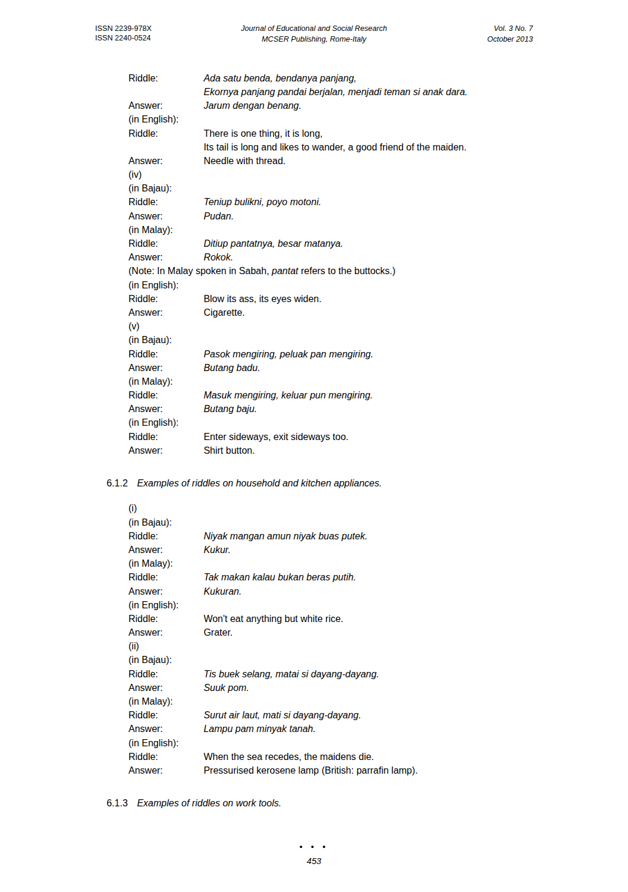ISSN 2239-978X
ISSN 2240-0524
Journal of Educational and Social Research
MCSER Publishing, Rome-Italy
Vol. 3 No. 7
October 2013
Riddle:
Ada satu benda, bendanya panjang,
Ekornya panjang pandai berjalan, menjadi teman si anak dara.
Answer:
Jarum dengan benang.
(in English):
Riddle:
There is one thing, it is long,
Its tail is long and likes to wander, a good friend of the maiden.
Answer:
Needle with thread.
(iv)
(in Bajau):
Riddle:
Teniup bulikni, poyo motoni.
Answer:
Pudan.
(in Malay):
Riddle:
Ditiup pantatnya, besar matanya.
Answer:
Rokok.
(Note: In Malay spoken in Sabah, pantat refers to the buttocks.)
(in English):
Riddle:
Blow its ass, its eyes widen.
Answer:
Cigarette.
(v)
(in Bajau):
Riddle:
Pasok mengiring, peluak pan mengiring.
Answer:
Butang badu.
(in Malay):
Riddle:
Masuk mengiring, keluar pun mengiring.
Answer:
Butang baju.
(in English):
Riddle:
Enter sideways, exit sideways too.
Answer:
Shirt button.
6.1.2 Examples of riddles on household and kitchen appliances.
(i)
(in Bajau):
Riddle:
Niyak mangan amun niyak buas putek.
Answer:
Kukur.
(in Malay):
Riddle:
Tak makan kalau bukan beras putih.
Answer:
Kukuran.
(in English):
Riddle:
Won't eat anything but white rice.
Answer:
Grater.
(ii)
(in Bajau):
Riddle:
Tis buek selang, matai si dayang-dayang.
Answer:
Suuk pom.
(in Malay):
Riddle:
Surut air laut, mati si dayang-dayang.
Answer:
Lampu pam minyak tanah.
(in English):
Riddle:
When the sea recedes, the maidens die.
Answer:
Pressurised kerosene lamp (British: parrafin lamp).
6.1.3 Examples of riddles on work tools.
• • • 453